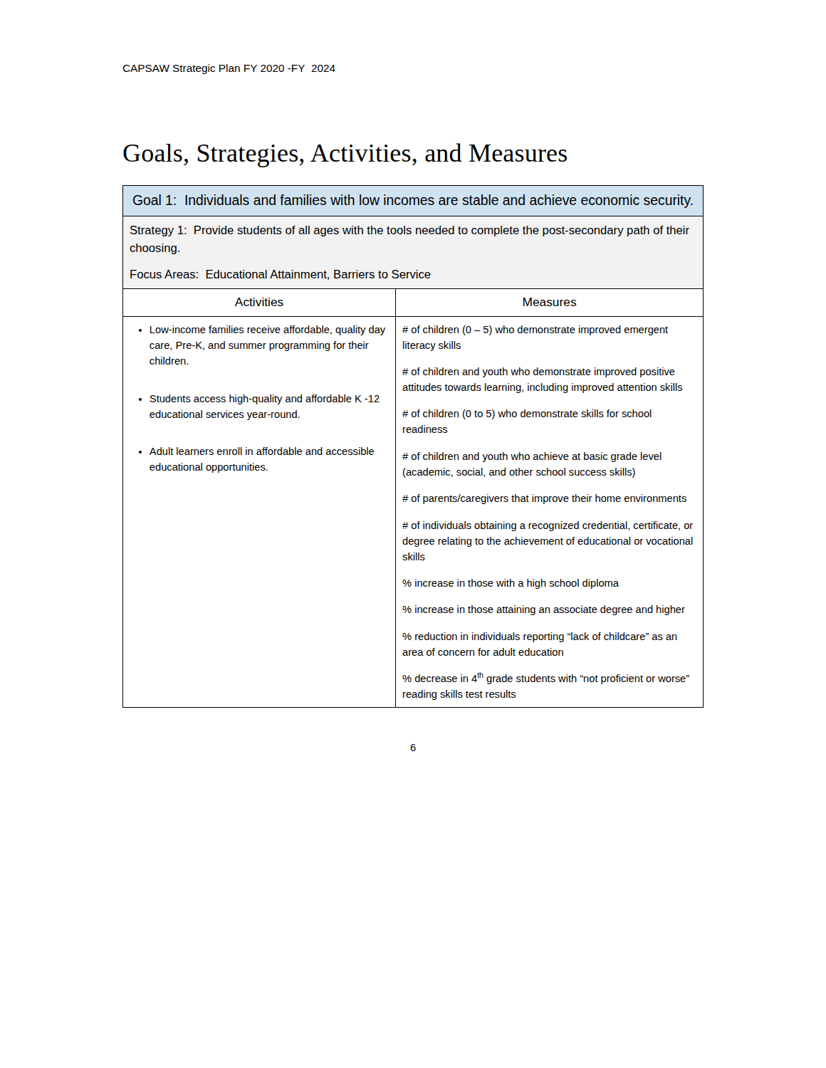CAPSAW Strategic Plan FY 2020 -FY 2024
Goals, Strategies, Activities, and Measures
| Goal 1: Individuals and families with low incomes are stable and achieve economic security. |
| Strategy 1: Provide students of all ages with the tools needed to complete the post-secondary path of their choosing. Focus Areas: Educational Attainment, Barriers to Service |
| Activities | Measures |
| Low-income families receive affordable, quality day care, Pre-K, and summer programming for their children. Students access high-quality and affordable K -12 educational services year-round. Adult learners enroll in affordable and accessible educational opportunities. | # of children (0 – 5) who demonstrate improved emergent literacy skills # of children and youth who demonstrate improved positive attitudes towards learning, including improved attention skills # of children (0 to 5) who demonstrate skills for school readiness # of children and youth who achieve at basic grade level (academic, social, and other school success skills) # of parents/caregivers that improve their home environments # of individuals obtaining a recognized credential, certificate, or degree relating to the achievement of educational or vocational skills % increase in those with a high school diploma % increase in those attaining an associate degree and higher % reduction in individuals reporting “lack of childcare” as an area of concern for adult education % decrease in 4 th grade students with “not proficient or worse” reading skills test results |
6